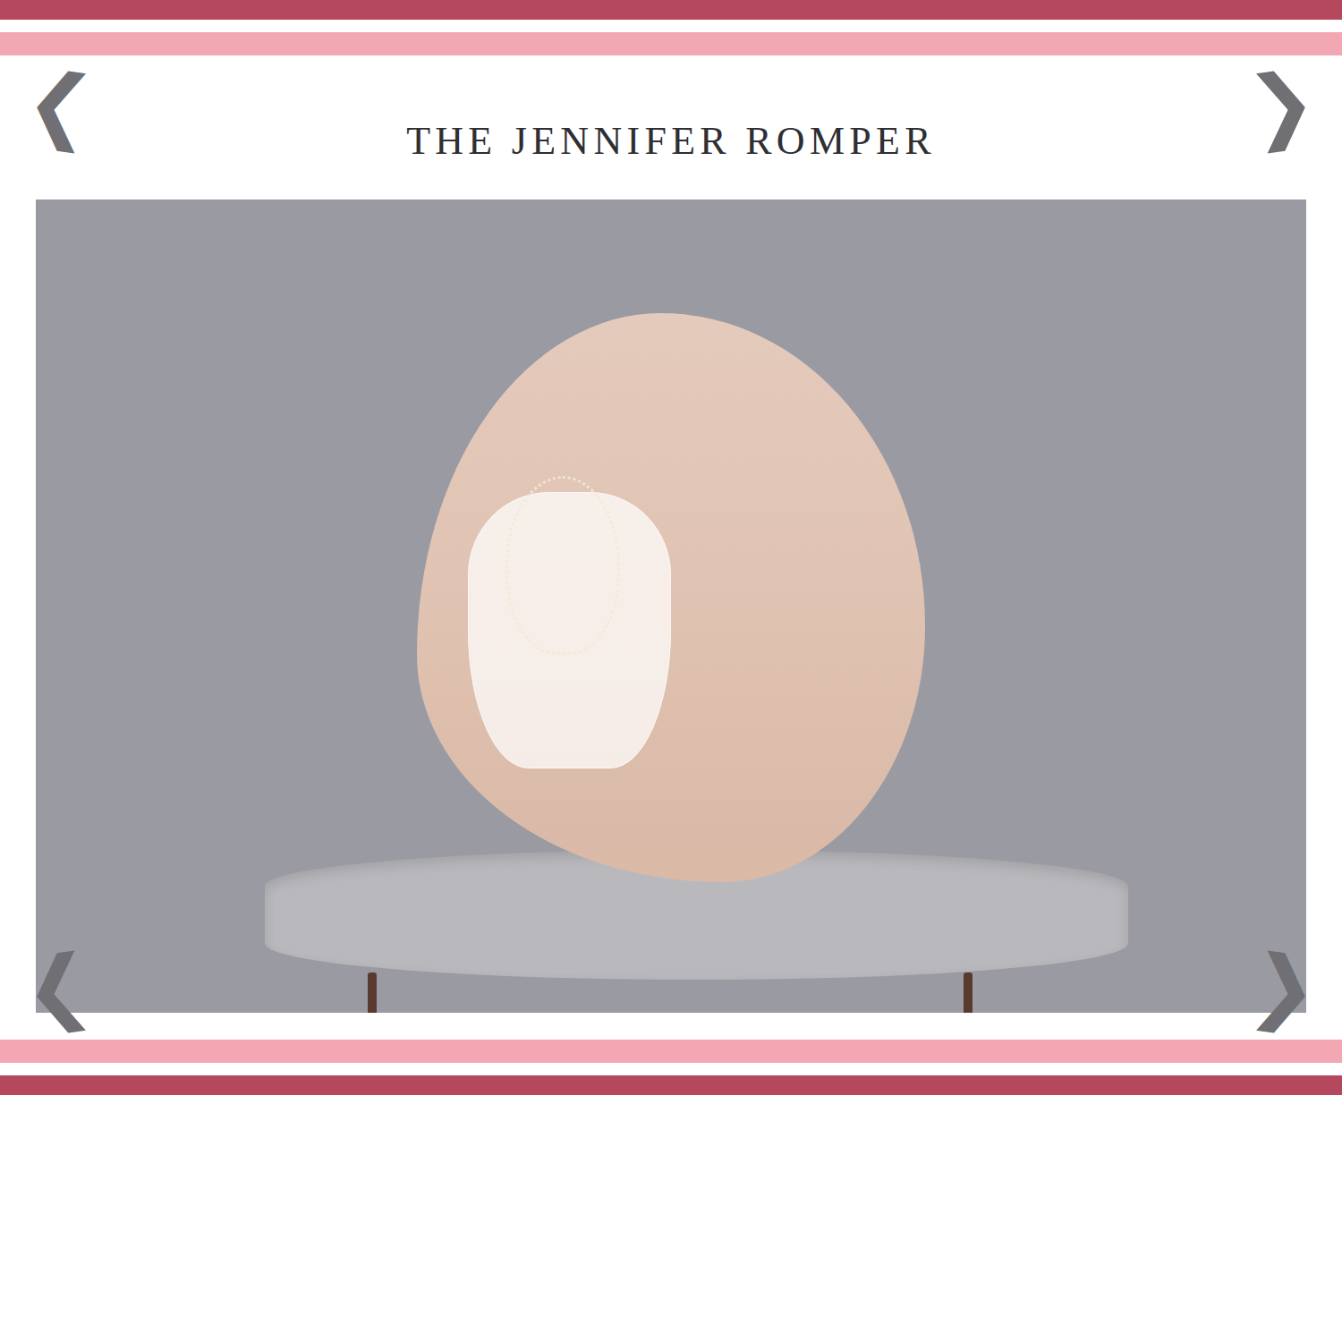❯ ❯
The Jennifer Romper
❯ ❯